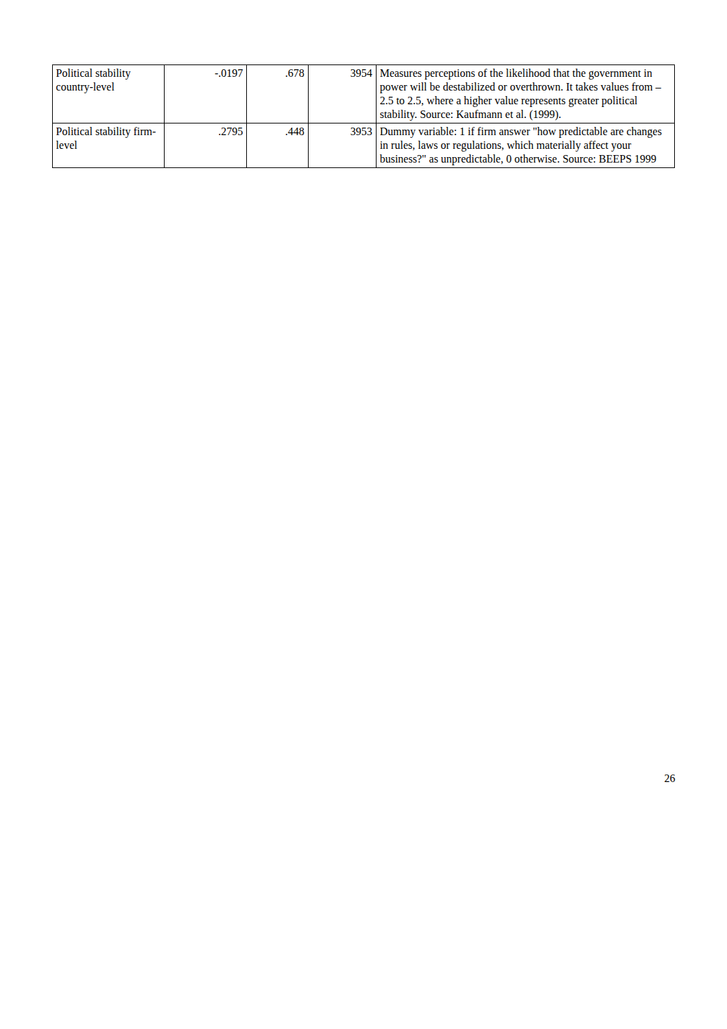| Political stability country-level | -.0197 | .678 | 3954 | Measures perceptions of the likelihood that the government in power will be destabilized or overthrown. It takes values from –2.5 to 2.5, where a higher value represents greater political stability. Source: Kaufmann et al. (1999). |
| Political stability firm-level | .2795 | .448 | 3953 | Dummy variable: 1 if firm answer "how predictable are changes in rules, laws or regulations, which materially affect your business?" as unpredictable, 0 otherwise. Source: BEEPS 1999 |
26